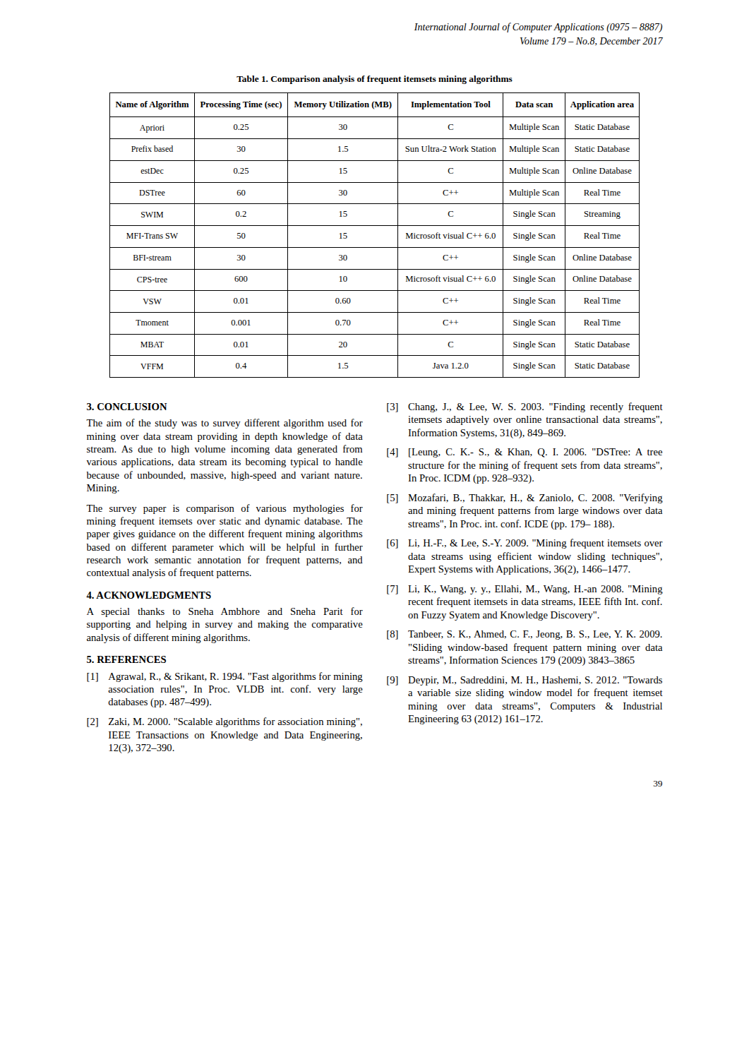International Journal of Computer Applications (0975 – 8887)
Volume 179 – No.8, December 2017
Table 1. Comparison analysis of frequent itemsets mining algorithms
| Name of Algorithm | Processing Time (sec) | Memory Utilization (MB) | Implementation Tool | Data scan | Application area |
| --- | --- | --- | --- | --- | --- |
| Apriori | 0.25 | 30 | C | Multiple Scan | Static Database |
| Prefix based | 30 | 1.5 | Sun Ultra-2 Work Station | Multiple Scan | Static Database |
| estDec | 0.25 | 15 | C | Multiple Scan | Online Database |
| DSTree | 60 | 30 | C++ | Multiple Scan | Real Time |
| SWIM | 0.2 | 15 | C | Single Scan | Streaming |
| MFI-Trans SW | 50 | 15 | Microsoft visual C++ 6.0 | Single Scan | Real Time |
| BFI-stream | 30 | 30 | C++ | Single Scan | Online Database |
| CPS-tree | 600 | 10 | Microsoft visual C++ 6.0 | Single Scan | Online Database |
| VSW | 0.01 | 0.60 | C++ | Single Scan | Real Time |
| Tmoment | 0.001 | 0.70 | C++ | Single Scan | Real Time |
| MBAT | 0.01 | 20 | C | Single Scan | Static Database |
| VFFM | 0.4 | 1.5 | Java 1.2.0 | Single Scan | Static Database |
3. CONCLUSION
The aim of the study was to survey different algorithm used for mining over data stream providing in depth knowledge of data stream. As due to high volume incoming data generated from various applications, data stream its becoming typical to handle because of unbounded, massive, high-speed and variant nature. Mining.
The survey paper is comparison of various mythologies for mining frequent itemsets over static and dynamic database. The paper gives guidance on the different frequent mining algorithms based on different parameter which will be helpful in further research work semantic annotation for frequent patterns, and contextual analysis of frequent patterns.
4. ACKNOWLEDGMENTS
A special thanks to Sneha Ambhore and Sneha Parit for supporting and helping in survey and making the comparative analysis of different mining algorithms.
5. REFERENCES
Agrawal, R., & Srikant, R. 1994. "Fast algorithms for mining association rules", In Proc. VLDB int. conf. very large databases (pp. 487–499).
Zaki, M. 2000. "Scalable algorithms for association mining", IEEE Transactions on Knowledge and Data Engineering, 12(3), 372–390.
Chang, J., & Lee, W. S. 2003. "Finding recently frequent itemsets adaptively over online transactional data streams", Information Systems, 31(8), 849–869.
[Leung, C. K.- S., & Khan, Q. I. 2006. "DSTree: A tree structure for the mining of frequent sets from data streams", In Proc. ICDM (pp. 928–932).
Mozafari, B., Thakkar, H., & Zaniolo, C. 2008. "Verifying and mining frequent patterns from large windows over data streams", In Proc. int. conf. ICDE (pp. 179– 188).
Li, H.-F., & Lee, S.-Y. 2009. "Mining frequent itemsets over data streams using efficient window sliding techniques", Expert Systems with Applications, 36(2), 1466–1477.
Li, K., Wang, y. y., Ellahi, M., Wang, H.-an 2008. "Mining recent frequent itemsets in data streams, IEEE fifth Int. conf. on Fuzzy Syatem and Knowledge Discovery".
Tanbeer, S. K., Ahmed, C. F., Jeong, B. S., Lee, Y. K. 2009. "Sliding window-based frequent pattern mining over data streams", Information Sciences 179 (2009) 3843–3865
Deypir, M., Sadreddini, M. H., Hashemi, S. 2012. "Towards a variable size sliding window model for frequent itemset mining over data streams", Computers & Industrial Engineering 63 (2012) 161–172.
39